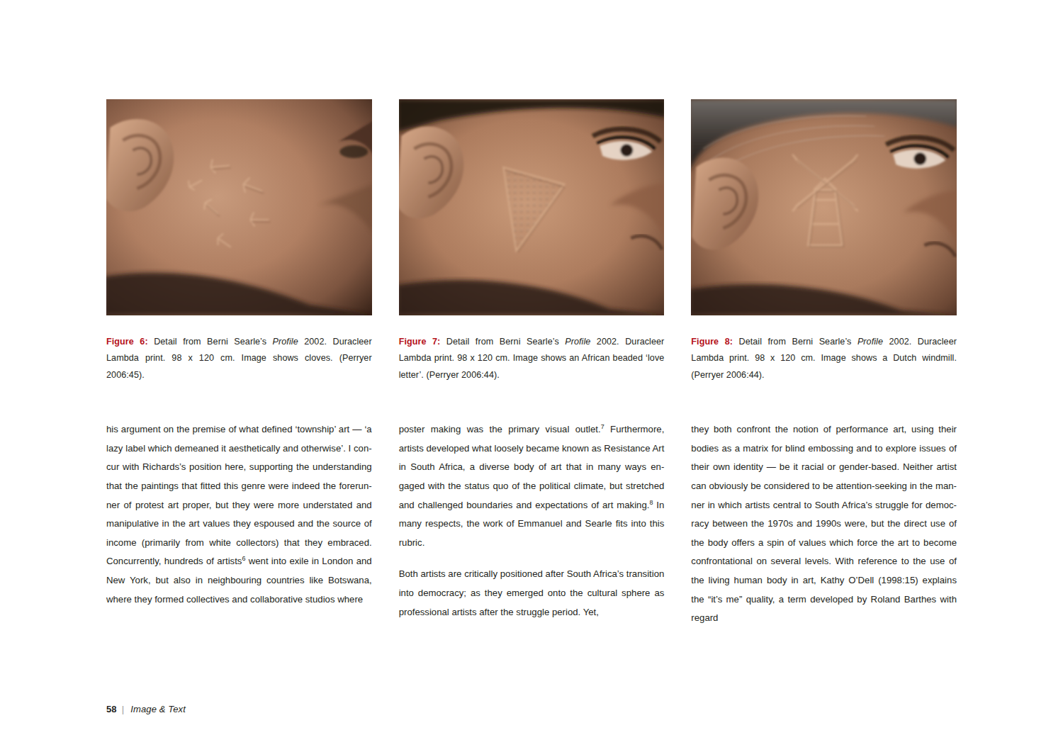Figure 6: Detail from Berni Searle’s Profile 2002. Duracleer Lambda print. 98 x 120 cm. Image shows cloves. (Perryer 2006:45).
Figure 7: Detail from Berni Searle’s Profile 2002. Duracleer Lambda print. 98 x 120 cm. Image shows an African beaded ‘love letter’. (Perryer 2006:44).
Figure 8: Detail from Berni Searle’s Profile 2002. Duracleer Lambda print. 98 x 120 cm. Image shows a Dutch windmill. (Perryer 2006:44).
his argument on the premise of what defined ‘township’ art — ‘a lazy label which demeaned it aesthetically and otherwise’. I concur with Richards’s position here, supporting the understanding that the paintings that fitted this genre were indeed the forerunner of protest art proper, but they were more understated and manipulative in the art values they espoused and the source of income (primarily from white collectors) that they embraced. Concurrently, hundreds of artists6 went into exile in London and New York, but also in neighbouring countries like Botswana, where they formed collectives and collaborative studios where
poster making was the primary visual outlet.7 Furthermore, artists developed what loosely became known as Resistance Art in South Africa, a diverse body of art that in many ways engaged with the status quo of the political climate, but stretched and challenged boundaries and expectations of art making.8 In many respects, the work of Emmanuel and Searle fits into this rubric.
Both artists are critically positioned after South Africa’s transition into democracy; as they emerged onto the cultural sphere as professional artists after the struggle period. Yet,
they both confront the notion of performance art, using their bodies as a matrix for blind embossing and to explore issues of their own identity — be it racial or gender-based. Neither artist can obviously be considered to be attention-seeking in the manner in which artists central to South Africa’s struggle for democracy between the 1970s and 1990s were, but the direct use of the body offers a spin of values which force the art to become confrontational on several levels. With reference to the use of the living human body in art, Kathy O’Dell (1998:15) explains the “it’s me” quality, a term developed by Roland Barthes with regard
58|Image & Text